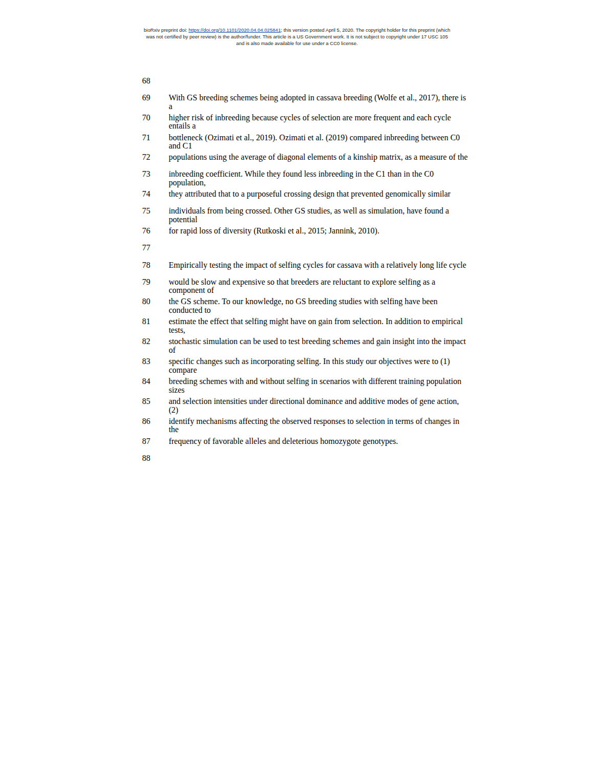bioRxiv preprint doi: https://doi.org/10.1101/2020.04.04.025841; this version posted April 5, 2020. The copyright holder for this preprint (which
was not certified by peer review) is the author/funder. This article is a US Government work. It is not subject to copyright under 17 USC 105
and is also made available for use under a CC0 license.
68
69
With GS breeding schemes being adopted in cassava breeding (Wolfe et al., 2017), there is a
70
higher risk of inbreeding because cycles of selection are more frequent and each cycle entails a
71
bottleneck (Ozimati et al., 2019). Ozimati et al. (2019) compared inbreeding between C0 and C1
72
populations using the average of diagonal elements of a kinship matrix, as a measure of the
73
inbreeding coefficient. While they found less inbreeding in the C1 than in the C0 population,
74
they attributed that to a purposeful crossing design that prevented genomically similar
75
individuals from being crossed. Other GS studies, as well as simulation, have found a potential
76
for rapid loss of diversity (Rutkoski et al., 2015; Jannink, 2010).
77
78
Empirically testing the impact of selfing cycles for cassava with a relatively long life cycle
79
would be slow and expensive so that breeders are reluctant to explore selfing as a component of
80
the GS scheme. To our knowledge, no GS breeding studies with selfing have been conducted to
81
estimate the effect that selfing might have on gain from selection. In addition to empirical tests,
82
stochastic simulation can be used to test breeding schemes and gain insight into the impact of
83
specific changes such as incorporating selfing. In this study our objectives were to (1) compare
84
breeding schemes with and without selfing in scenarios with different training population sizes
85
and selection intensities under directional dominance and additive modes of gene action, (2)
86
identify mechanisms affecting the observed responses to selection in terms of changes in the
87
frequency of favorable alleles and deleterious homozygote genotypes.
88